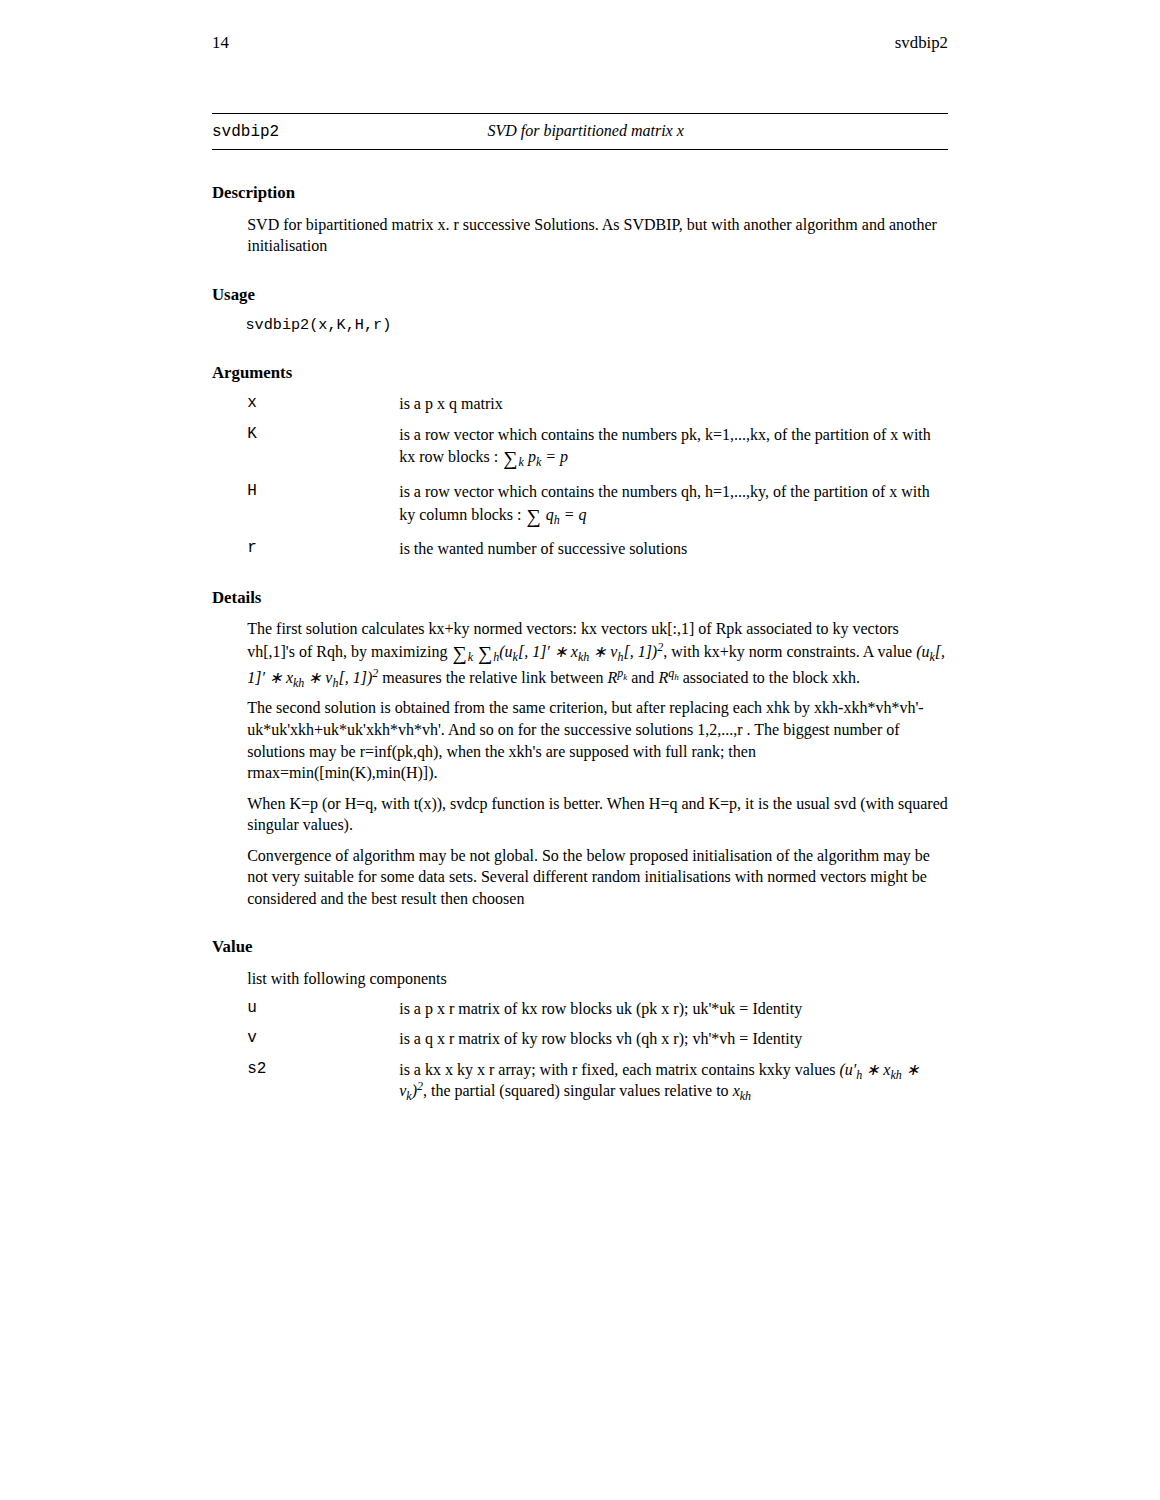14 svdbip2
svdbip2 SVD for bipartitioned matrix x
Description
SVD for bipartitioned matrix x. r successive Solutions. As SVDBIP, but with another algorithm and another initialisation
Usage
svdbip2(x,K,H,r)
Arguments
x
is a p x q matrix
K
is a row vector which contains the numbers pk, k=1,...,kx, of the partition of x with kx row blocks : ∑k pk = p
H
is a row vector which contains the numbers qh, h=1,...,ky, of the partition of x with ky column blocks : ∑ qh = q
r
is the wanted number of successive solutions
Details
The first solution calculates kx+ky normed vectors: kx vectors uk[:,1] of Rpk associated to ky vectors vh[,1]'s of Rqh, by maximizing ∑k ∑h(uk[, 1]′ ∗ xkh ∗ vh[, 1])2, with kx+ky norm constraints. A value (uk[, 1]′ ∗ xkh ∗ vh[, 1])2 measures the relative link between Rpk and Rqh associated to the block xkh.
The second solution is obtained from the same criterion, but after replacing each xhk by xkh-xkh*vh*vh'-uk*uk'xkh+uk*uk'xkh*vh*vh'. And so on for the successive solutions 1,2,...,r . The biggest number of solutions may be r=inf(pk,qh), when the xkh's are supposed with full rank; then rmax=min([min(K),min(H)]).
When K=p (or H=q, with t(x)), svdcp function is better. When H=q and K=p, it is the usual svd (with squared singular values).
Convergence of algorithm may be not global. So the below proposed initialisation of the algorithm may be not very suitable for some data sets. Several different random initialisations with normed vectors might be considered and the best result then choosen
Value
list with following components
u
is a p x r matrix of kx row blocks uk (pk x r); uk'*uk = Identity
v
is a q x r matrix of ky row blocks vh (qh x r); vh'*vh = Identity
s2
is a kx x ky x r array; with r fixed, each matrix contains kxky values (u′h ∗ xkh ∗ vk)2, the partial (squared) singular values relative to xkh